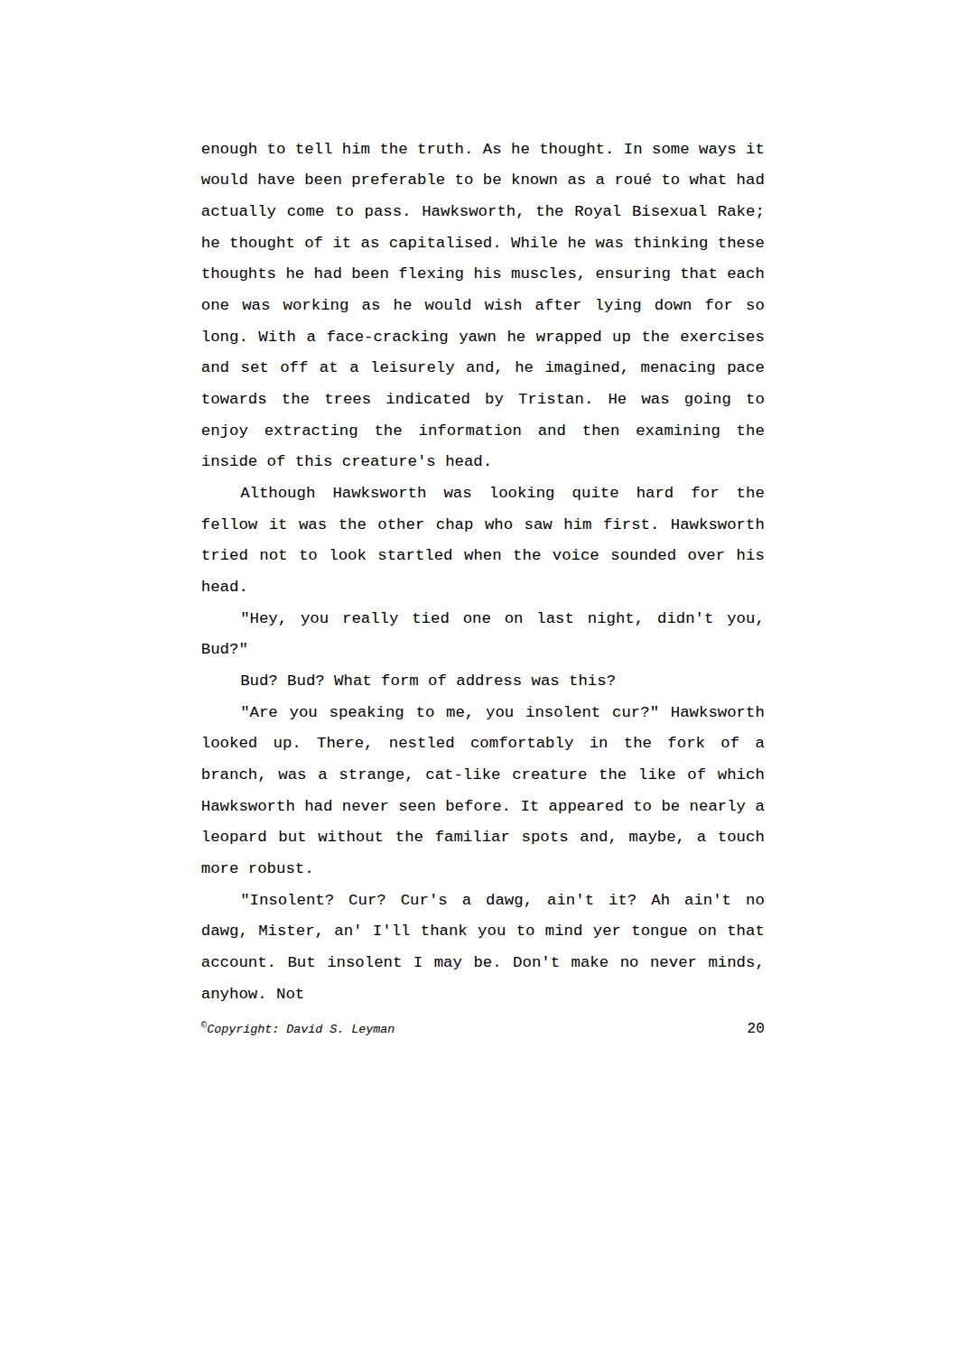enough to tell him the truth. As he thought. In some ways it would have been preferable to be known as a roué to what had actually come to pass. Hawksworth, the Royal Bisexual Rake; he thought of it as capitalised. While he was thinking these thoughts he had been flexing his muscles, ensuring that each one was working as he would wish after lying down for so long. With a face-cracking yawn he wrapped up the exercises and set off at a leisurely and, he imagined, menacing pace towards the trees indicated by Tristan. He was going to enjoy extracting the information and then examining the inside of this creature's head.
Although Hawksworth was looking quite hard for the fellow it was the other chap who saw him first. Hawksworth tried not to look startled when the voice sounded over his head.
"Hey, you really tied one on last night, didn't you, Bud?"
Bud? Bud? What form of address was this?
"Are you speaking to me, you insolent cur?" Hawksworth looked up. There, nestled comfortably in the fork of a branch, was a strange, cat-like creature the like of which Hawksworth had never seen before. It appeared to be nearly a leopard but without the familiar spots and, maybe, a touch more robust.
"Insolent? Cur? Cur's a dawg, ain't it? Ah ain't no dawg, Mister, an' I'll thank you to mind yer tongue on that account. But insolent I may be. Don't make no never minds, anyhow. Not
©Copyright: David S. Leyman 20